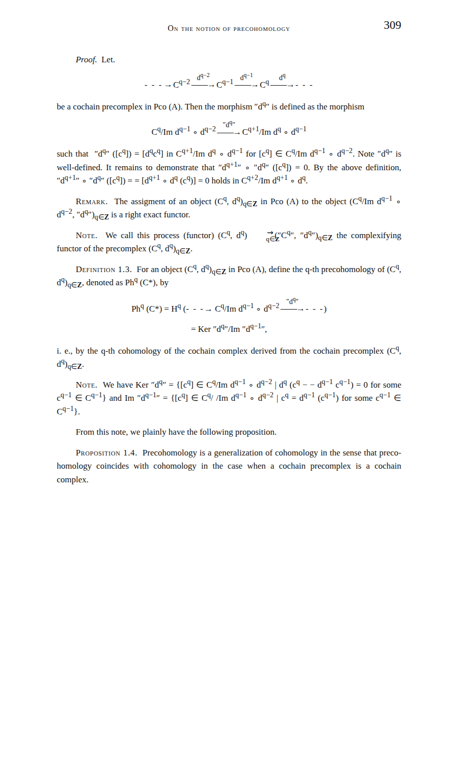On the notion of precohomology 309
Proof. Let.
- - -→Cq−2dq−2——→Cq−1dq−1——→Cqdq——→- - -
be a cochain precomplex in Pco (A). Then the morphism ″dq″ is defined as the morphism
Cq/Im dq−1 ∘ dq−2″dq″——→Cq+1/Im dq ∘ dq−1
such that ″dq″ ([cq]) = [dqcq] in Cq+1/Im dq ∘ dq−1 for [cq] ∈ Cq/Im dq−1 ∘ dq−2. Note ″dq″ is well-defined. It remains to demonstrate that ″dq+1″ ∘ ″dq″ ([cq]) = 0. By the above definition, ″dq+1″ ∘ ″dq″ ([cq]) = = [dq+1 ∘ dq (cq)] = 0 holds in Cq+2/Im dq+1 ∘ dq.
Remark. The assigment of an object (Cq, dq)q∈Z in Pco (A) to the object (Cq/Im dq−1 ∘ dq−2, ″dq″)q∈Z is a right exact functor.
Note. We call this process (functor) (Cq, dq)⇝q∈Z(″Cq″, ″dq″)q∈Z the complexifying functor of the precomplex (Cq, dq)q∈Z.
Definition 1.3. For an object (Cq, dq)q∈Z in Pco (A), define the q-th precohomology of (Cq, dq)q∈Z, denoted as Phq (C*), by
Phq (C*) = Hq (- - -→ Cq/Im dq−1 ∘ dq−2″dq″——→- - -)
= Ker ″dq″/Im ″dq−1″,
i. e., by the q-th cohomology of the cochain complex derived from the cochain precomplex (Cq, dq)q∈Z.
Note. We have Ker ″dq″ = {[cq] ∈ Cq/Im dq−1 ∘ dq−2 | dq (cq − − dq−1 cq−1) = 0 for some cq−1 ∈ Cq−1} and Im ″dq−1″ = {[cq] ∈ Cq/ /Im dq−1 ∘ dq−2 | cq = dq−1 (cq−1) for some cq−1 ∈ Cq−1}.
From this note, we plainly have the following proposition.
Proposition 1.4. Precohomology is a generalization of cohomology in the sense that precohomology coincides with cohomology in the case when a cochain precomplex is a cochain complex.